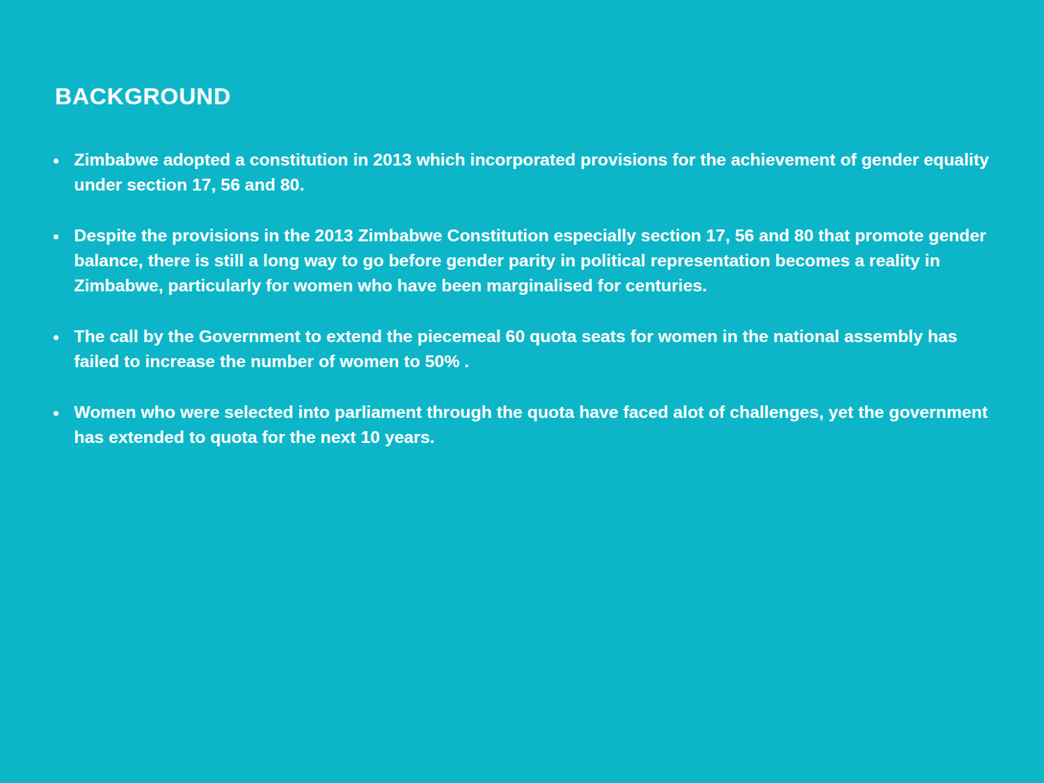BACKGROUND
Zimbabwe adopted a constitution in 2013 which incorporated provisions for the achievement of gender equality under section 17, 56 and 80.
Despite the provisions in the 2013 Zimbabwe Constitution especially section 17, 56 and 80 that promote gender balance, there is still a long way to go before gender parity in political representation becomes a reality in Zimbabwe, particularly for women who have been marginalised for centuries.
The call by the Government to extend the piecemeal 60 quota seats for women in the national assembly has failed to increase the number of women to 50% .
Women who were selected into parliament through the quota have faced alot of challenges, yet the government has extended to quota for the next 10 years.